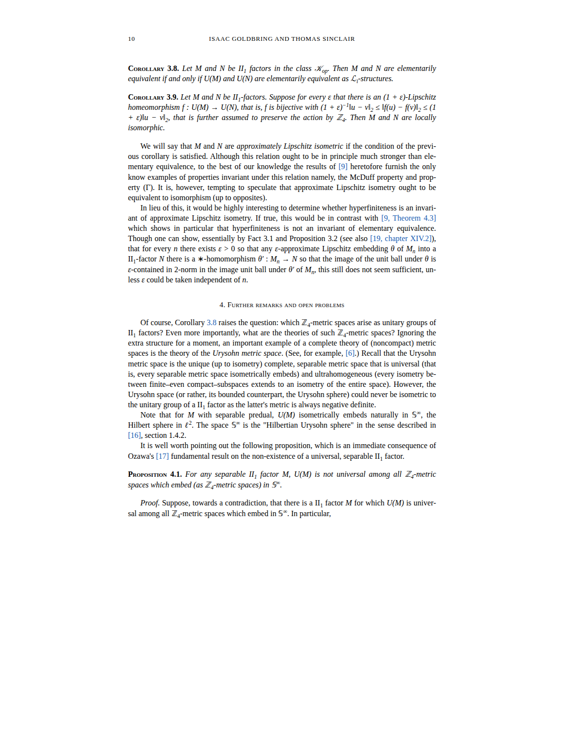10 Isaac Goldbring and Thomas Sinclair
Corollary 3.8. Let M and N be II1 factors in the class 𝒦op. Then M and N are elementarily equivalent if and only if U(M) and U(N) are elementarily equivalent as ℒi-structures.
Corollary 3.9. Let M and N be II1-factors. Suppose for every ε that there is an (1 + ε)-Lipschitz homeomorphism f : U(M) → U(N), that is, f is bijective with (1 + ε)−1‖u − v‖2 ≤ ‖f(u) − f(v)‖2 ≤ (1 + ε)‖u − v‖2, that is further assumed to preserve the action by ℤ4. Then M and N are locally isomorphic.
We will say that M and N are approximately Lipschitz isometric if the condition of the previous corollary is satisfied. Although this relation ought to be in principle much stronger than elementary equivalence, to the best of our knowledge the results of [9] heretofore furnish the only know examples of properties invariant under this relation namely, the McDuff property and property (Γ). It is, however, tempting to speculate that approximate Lipschitz isometry ought to be equivalent to isomorphism (up to opposites).
In lieu of this, it would be highly interesting to determine whether hyperfiniteness is an invariant of approximate Lipschitz isometry. If true, this would be in contrast with [9, Theorem 4.3] which shows in particular that hyperfiniteness is not an invariant of elementary equivalence. Though one can show, essentially by Fact 3.1 and Proposition 3.2 (see also [19, chapter XIV.2]), that for every n there exists ε > 0 so that any ε-approximate Lipschitz embedding θ of Mn into a II1-factor N there is a ∗-homomorphism θ′ : Mn → N so that the image of the unit ball under θ is ε-contained in 2-norm in the image unit ball under θ′ of Mn, this still does not seem sufficient, unless ε could be taken independent of n.
4. Further remarks and open problems
Of course, Corollary 3.8 raises the question: which ℤ4-metric spaces arise as unitary groups of II1 factors? Even more importantly, what are the theories of such ℤ4-metric spaces? Ignoring the extra structure for a moment, an important example of a complete theory of (noncompact) metric spaces is the theory of the Urysohn metric space. (See, for example, [6].) Recall that the Urysohn metric space is the unique (up to isometry) complete, separable metric space that is universal (that is, every separable metric space isometrically embeds) and ultrahomogeneous (every isometry between finite–even compact–subspaces extends to an isometry of the entire space). However, the Urysohn space (or rather, its bounded counterpart, the Urysohn sphere) could never be isometric to the unitary group of a II1 factor as the latter's metric is always negative definite.
Note that for M with separable predual, U(M) isometrically embeds naturally in 𝕊∞, the Hilbert sphere in ℓ2. The space 𝕊∞ is the "Hilbertian Urysohn sphere" in the sense described in [16], section 1.4.2.
It is well worth pointing out the following proposition, which is an immediate consequence of Ozawa's [17] fundamental result on the non-existence of a universal, separable II1 factor.
Proposition 4.1. For any separable II1 factor M, U(M) is not universal among all ℤ4-metric spaces which embed (as ℤ4-metric spaces) in 𝕊∞.
Proof. Suppose, towards a contradiction, that there is a II1 factor M for which U(M) is universal among all ℤ4-metric spaces which embed in 𝕊∞. In particular,